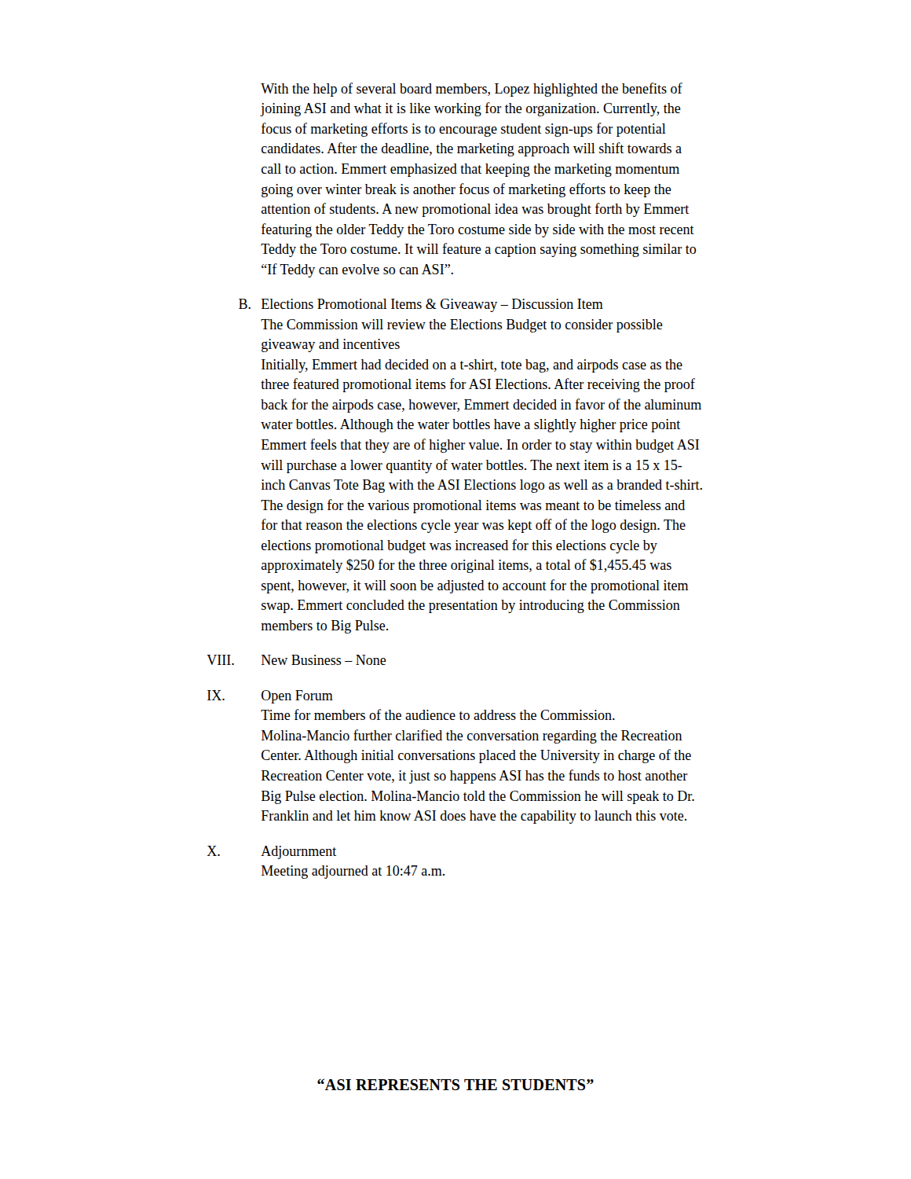With the help of several board members, Lopez highlighted the benefits of joining ASI and what it is like working for the organization. Currently, the focus of marketing efforts is to encourage student sign-ups for potential candidates. After the deadline, the marketing approach will shift towards a call to action. Emmert emphasized that keeping the marketing momentum going over winter break is another focus of marketing efforts to keep the attention of students. A new promotional idea was brought forth by Emmert featuring the older Teddy the Toro costume side by side with the most recent Teddy the Toro costume. It will feature a caption saying something similar to “If Teddy can evolve so can ASI”.
B.
Elections Promotional Items & Giveaway – Discussion Item
The Commission will review the Elections Budget to consider possible giveaway and incentives
Initially, Emmert had decided on a t-shirt, tote bag, and airpods case as the three featured promotional items for ASI Elections. After receiving the proof back for the airpods case, however, Emmert decided in favor of the aluminum water bottles. Although the water bottles have a slightly higher price point Emmert feels that they are of higher value. In order to stay within budget ASI will purchase a lower quantity of water bottles. The next item is a 15 x 15-inch Canvas Tote Bag with the ASI Elections logo as well as a branded t-shirt. The design for the various promotional items was meant to be timeless and for that reason the elections cycle year was kept off of the logo design. The elections promotional budget was increased for this elections cycle by approximately $250 for the three original items, a total of $1,455.45 was spent, however, it will soon be adjusted to account for the promotional item swap. Emmert concluded the presentation by introducing the Commission members to Big Pulse.
VIII.
New Business – None
IX.
Open Forum
Time for members of the audience to address the Commission.
Molina-Mancio further clarified the conversation regarding the Recreation Center. Although initial conversations placed the University in charge of the Recreation Center vote, it just so happens ASI has the funds to host another Big Pulse election. Molina-Mancio told the Commission he will speak to Dr. Franklin and let him know ASI does have the capability to launch this vote.
X.
Adjournment
Meeting adjourned at 10:47 a.m.
“ASI REPRESENTS THE STUDENTS”